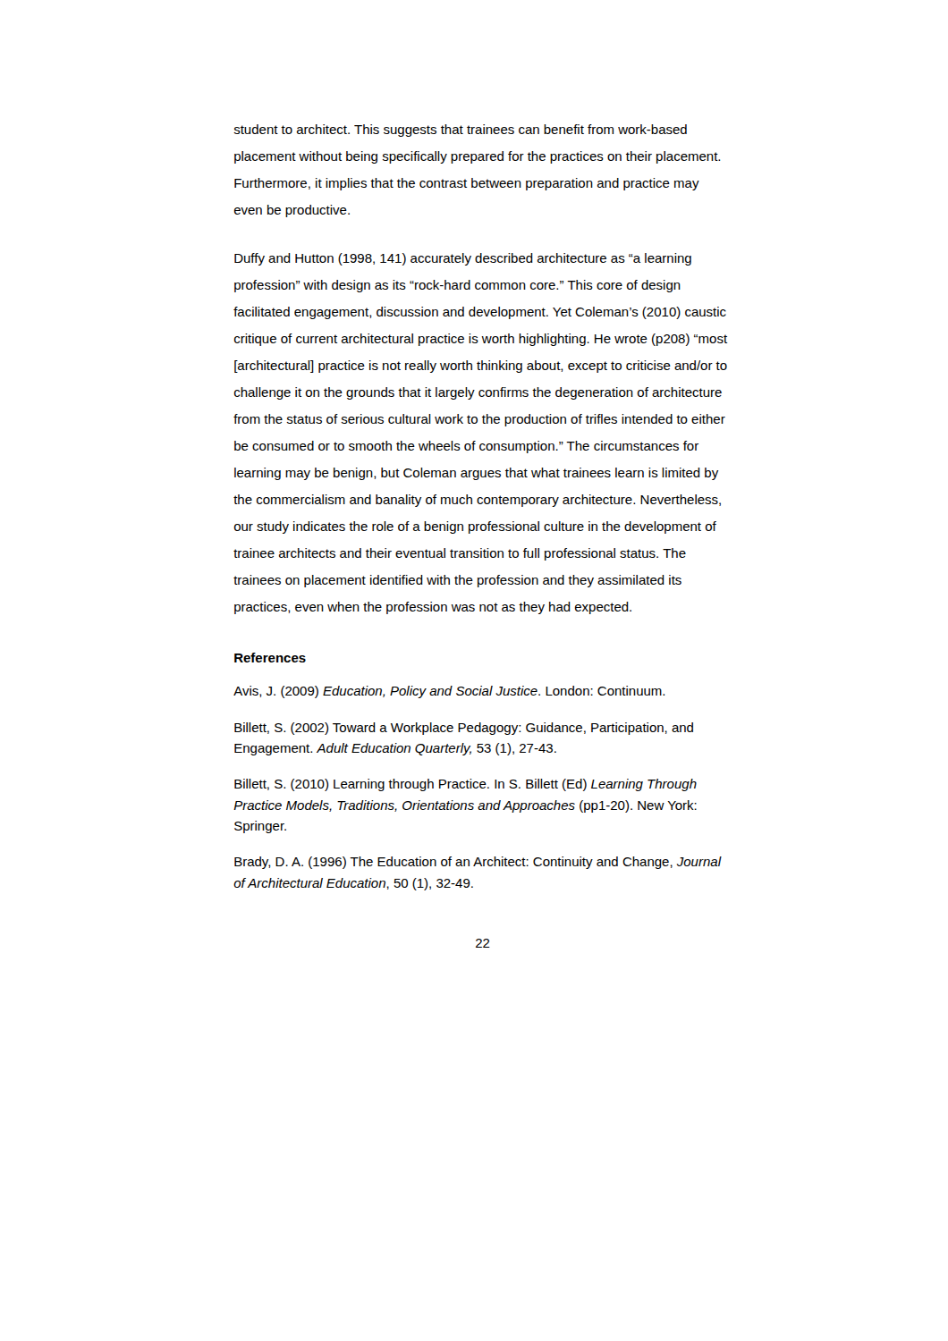student to architect. This suggests that trainees can benefit from work-based placement without being specifically prepared for the practices on their placement. Furthermore, it implies that the contrast between preparation and practice may even be productive.
Duffy and Hutton (1998, 141) accurately described architecture as “a learning profession” with design as its “rock-hard common core.” This core of design facilitated engagement, discussion and development. Yet Coleman’s (2010) caustic critique of current architectural practice is worth highlighting. He wrote (p208) “most [architectural] practice is not really worth thinking about, except to criticise and/or to challenge it on the grounds that it largely confirms the degeneration of architecture from the status of serious cultural work to the production of trifles intended to either be consumed or to smooth the wheels of consumption.” The circumstances for learning may be benign, but Coleman argues that what trainees learn is limited by the commercialism and banality of much contemporary architecture. Nevertheless, our study indicates the role of a benign professional culture in the development of trainee architects and their eventual transition to full professional status. The trainees on placement identified with the profession and they assimilated its practices, even when the profession was not as they had expected.
References
Avis, J. (2009) Education, Policy and Social Justice. London: Continuum.
Billett, S. (2002) Toward a Workplace Pedagogy: Guidance, Participation, and Engagement. Adult Education Quarterly, 53 (1), 27-43.
Billett, S. (2010) Learning through Practice. In S. Billett (Ed) Learning Through Practice Models, Traditions, Orientations and Approaches (pp1-20). New York: Springer.
Brady, D. A. (1996) The Education of an Architect: Continuity and Change, Journal of Architectural Education, 50 (1), 32-49.
22